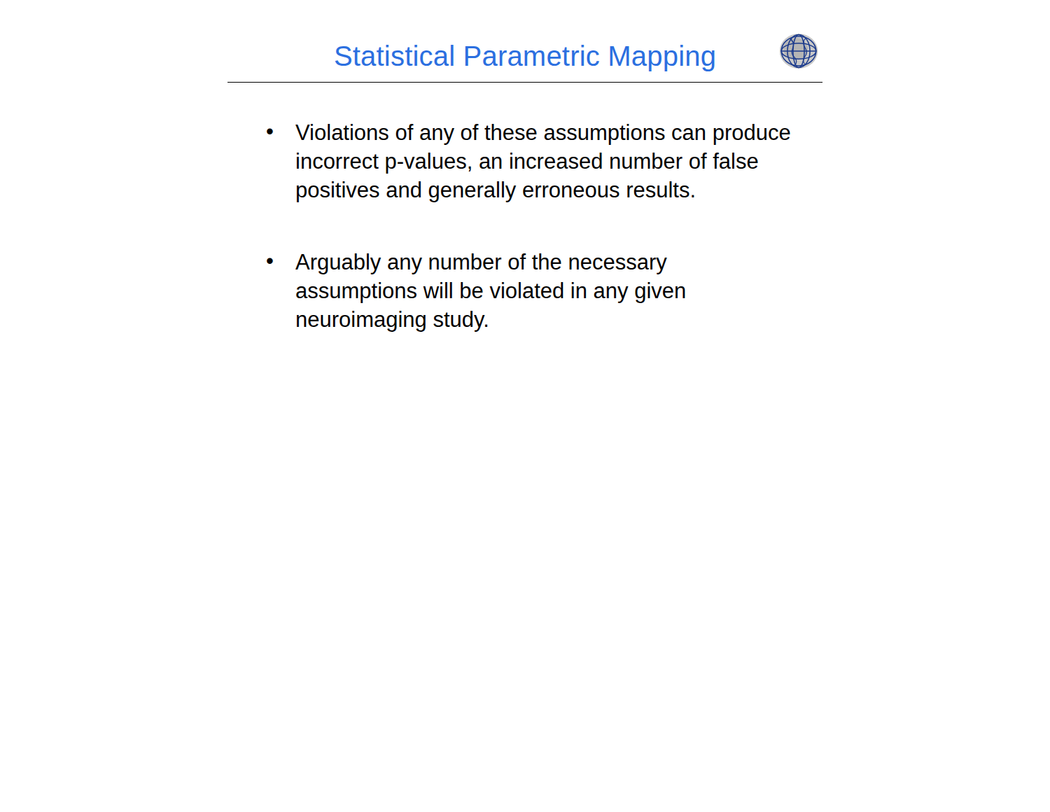Statistical Parametric Mapping
Violations of any of these assumptions can produce incorrect p-values, an increased number of false positives and generally erroneous results.
Arguably any number of the necessary assumptions will be violated in any given neuroimaging study.